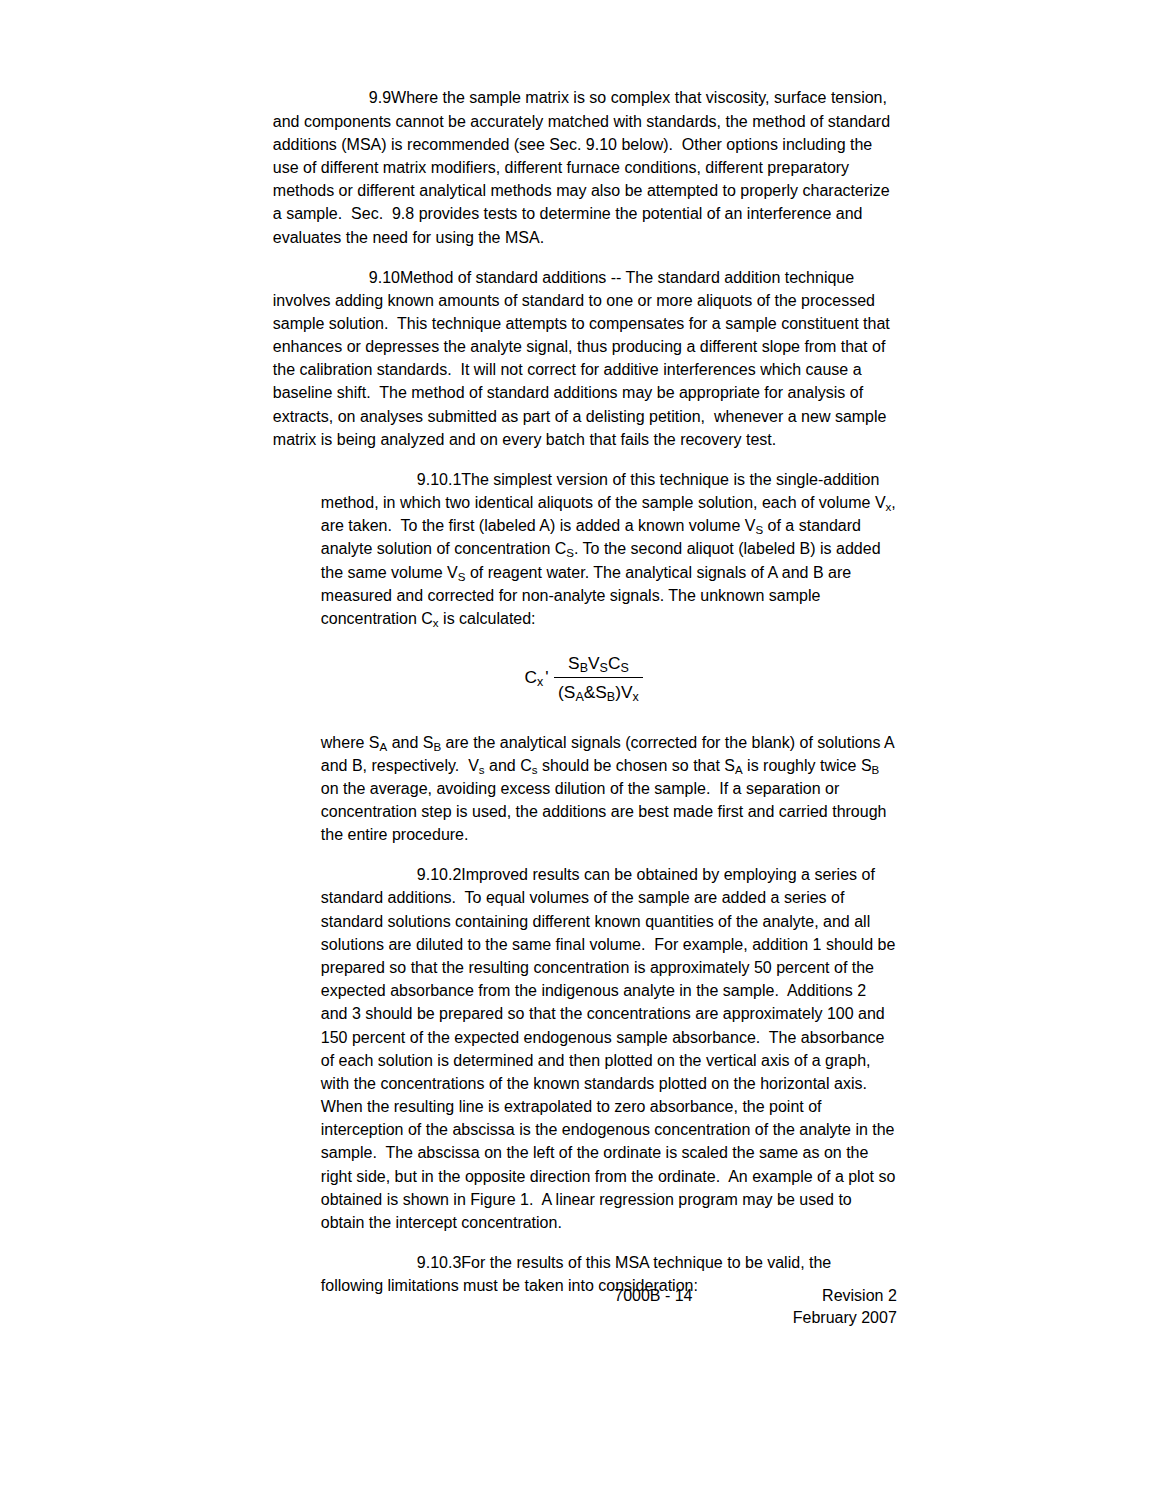9.9 Where the sample matrix is so complex that viscosity, surface tension, and components cannot be accurately matched with standards, the method of standard additions (MSA) is recommended (see Sec. 9.10 below). Other options including the use of different matrix modifiers, different furnace conditions, different preparatory methods or different analytical methods may also be attempted to properly characterize a sample. Sec. 9.8 provides tests to determine the potential of an interference and evaluates the need for using the MSA.
9.10 Method of standard additions -- The standard addition technique involves adding known amounts of standard to one or more aliquots of the processed sample solution. This technique attempts to compensates for a sample constituent that enhances or depresses the analyte signal, thus producing a different slope from that of the calibration standards. It will not correct for additive interferences which cause a baseline shift. The method of standard additions may be appropriate for analysis of extracts, on analyses submitted as part of a delisting petition, whenever a new sample matrix is being analyzed and on every batch that fails the recovery test.
9.10.1 The simplest version of this technique is the single-addition method, in which two identical aliquots of the sample solution, each of volume Vx, are taken. To the first (labeled A) is added a known volume VS of a standard analyte solution of concentration CS. To the second aliquot (labeled B) is added the same volume VS of reagent water. The analytical signals of A and B are measured and corrected for non-analyte signals. The unknown sample concentration Cx is calculated:
Cx'SBVSCS(SA&SB)Vx
where SA and SB are the analytical signals (corrected for the blank) of solutions A and B, respectively. Vs and Cs should be chosen so that SA is roughly twice SB on the average, avoiding excess dilution of the sample. If a separation or concentration step is used, the additions are best made first and carried through the entire procedure.
9.10.2 Improved results can be obtained by employing a series of standard additions. To equal volumes of the sample are added a series of standard solutions containing different known quantities of the analyte, and all solutions are diluted to the same final volume. For example, addition 1 should be prepared so that the resulting concentration is approximately 50 percent of the expected absorbance from the indigenous analyte in the sample. Additions 2 and 3 should be prepared so that the concentrations are approximately 100 and 150 percent of the expected endogenous sample absorbance. The absorbance of each solution is determined and then plotted on the vertical axis of a graph, with the concentrations of the known standards plotted on the horizontal axis. When the resulting line is extrapolated to zero absorbance, the point of interception of the abscissa is the endogenous concentration of the analyte in the sample. The abscissa on the left of the ordinate is scaled the same as on the right side, but in the opposite direction from the ordinate. An example of a plot so obtained is shown in Figure 1. A linear regression program may be used to obtain the intercept concentration.
9.10.3 For the results of this MSA technique to be valid, the following limitations must be taken into consideration:
7000B - 14 Revision 2 February 2007